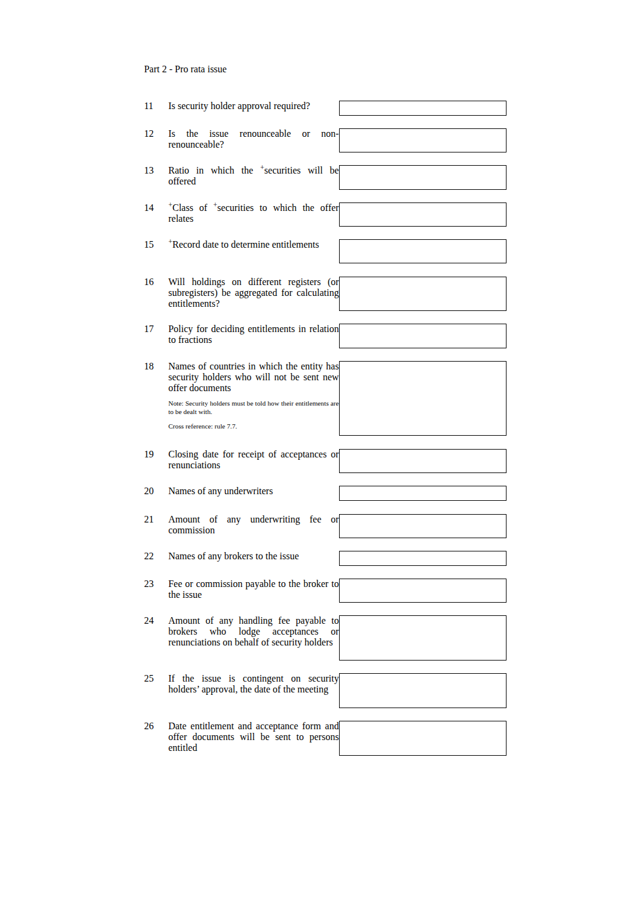Part 2 - Pro rata issue
| 11 | Is security holder approval required? | |
| 12 | Is the issue renounceable or non-renounceable? | |
| 13 | Ratio in which the + securities will be offered | |
| 14 | + Class of + securities to which the offer relates | |
| 15 | + Record date to determine entitlements | |
| 16 | Will holdings on different registers (or subregisters) be aggregated for calculating entitlements? | |
| 17 | Policy for deciding entitlements in relation to fractions | |
| 18 | Names of countries in which the entity has security holders who will not be sent new offer documents Note: Security holders must be told how their entitlements are to be dealt with. Cross reference: rule 7.7. | |
| 19 | Closing date for receipt of acceptances or renunciations | |
| 20 | Names of any underwriters | |
| 21 | Amount of any underwriting fee or commission | |
| 22 | Names of any brokers to the issue | |
| 23 | Fee or commission payable to the broker to the issue | |
| 24 | Amount of any handling fee payable to brokers who lodge acceptances or renunciations on behalf of security holders | |
| 25 | If the issue is contingent on security holders’ approval, the date of the meeting | |
| 26 | Date entitlement and acceptance form and offer documents will be sent to persons entitled | |